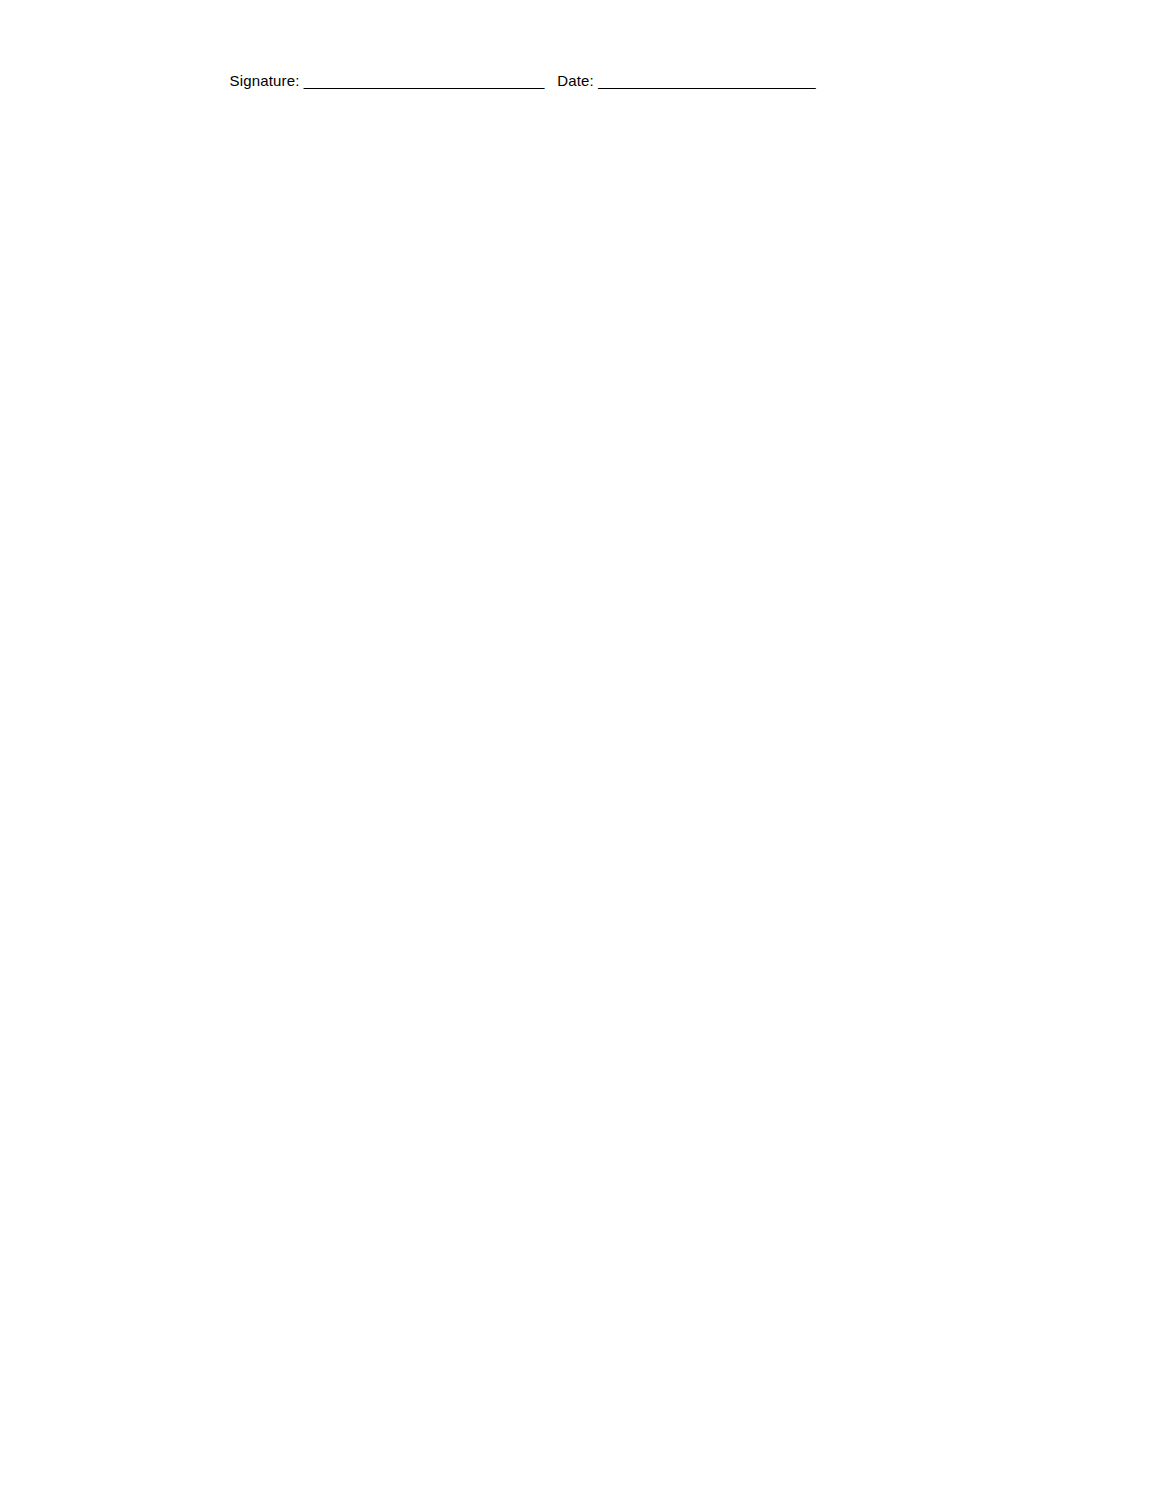Signature: _______________________________ Date: ____________________________